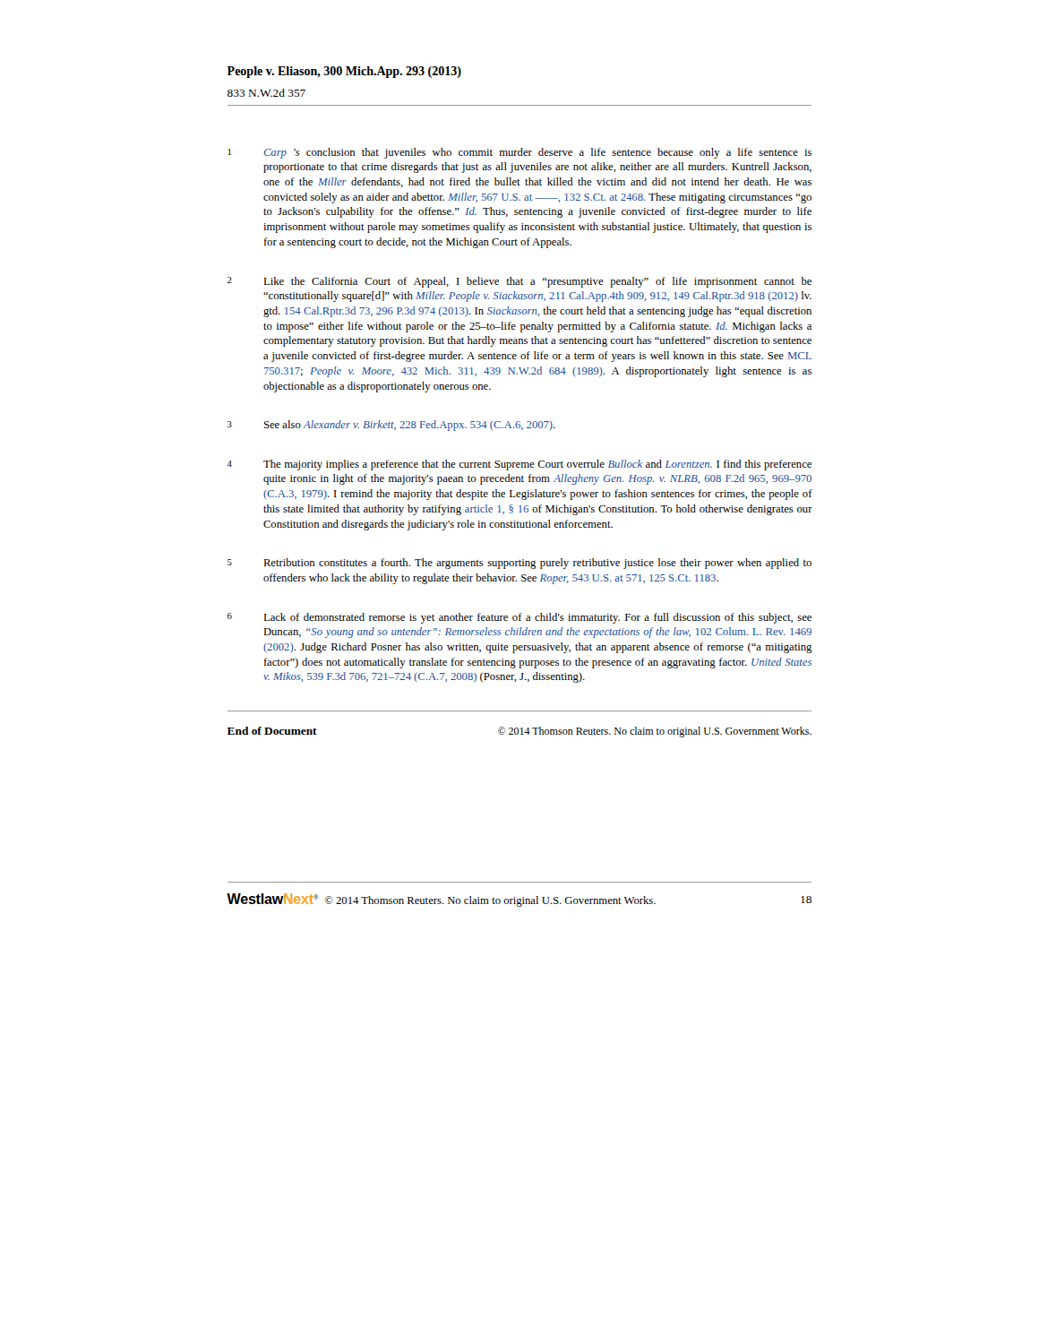People v. Eliason, 300 Mich.App. 293 (2013)
833 N.W.2d 357
1
Carp 's conclusion that juveniles who commit murder deserve a life sentence because only a life sentence is proportionate to that crime disregards that just as all juveniles are not alike, neither are all murders. Kuntrell Jackson, one of the Miller defendants, had not fired the bullet that killed the victim and did not intend her death. He was convicted solely as an aider and abettor. Miller, 567 U.S. at ––––, 132 S.Ct. at 2468. These mitigating circumstances “go to Jackson's culpability for the offense.” Id. Thus, sentencing a juvenile convicted of first-degree murder to life imprisonment without parole may sometimes qualify as inconsistent with substantial justice. Ultimately, that question is for a sentencing court to decide, not the Michigan Court of Appeals.
2
Like the California Court of Appeal, I believe that a “presumptive penalty” of life imprisonment cannot be “constitutionally square[d]” with Miller. People v. Siackasorn, 211 Cal.App.4th 909, 912, 149 Cal.Rptr.3d 918 (2012) lv. gtd. 154 Cal.Rptr.3d 73, 296 P.3d 974 (2013). In Siackasorn, the court held that a sentencing judge has “equal discretion to impose” either life without parole or the 25–to–life penalty permitted by a California statute. Id. Michigan lacks a complementary statutory provision. But that hardly means that a sentencing court has “unfettered” discretion to sentence a juvenile convicted of first-degree murder. A sentence of life or a term of years is well known in this state. See MCL 750.317; People v. Moore, 432 Mich. 311, 439 N.W.2d 684 (1989). A disproportionately light sentence is as objectionable as a disproportionately onerous one.
3
See also Alexander v. Birkett, 228 Fed.Appx. 534 (C.A.6, 2007).
4
The majority implies a preference that the current Supreme Court overrule Bullock and Lorentzen. I find this preference quite ironic in light of the majority's paean to precedent from Allegheny Gen. Hosp. v. NLRB, 608 F.2d 965, 969–970 (C.A.3, 1979). I remind the majority that despite the Legislature's power to fashion sentences for crimes, the people of this state limited that authority by ratifying article 1, § 16 of Michigan's Constitution. To hold otherwise denigrates our Constitution and disregards the judiciary's role in constitutional enforcement.
5
Retribution constitutes a fourth. The arguments supporting purely retributive justice lose their power when applied to offenders who lack the ability to regulate their behavior. See Roper, 543 U.S. at 571, 125 S.Ct. 1183.
6
Lack of demonstrated remorse is yet another feature of a child's immaturity. For a full discussion of this subject, see Duncan, “So young and so untender”: Remorseless children and the expectations of the law, 102 Colum. L. Rev. 1469 (2002). Judge Richard Posner has also written, quite persuasively, that an apparent absence of remorse (“a mitigating factor”) does not automatically translate for sentencing purposes to the presence of an aggravating factor. United States v. Mikos, 539 F.3d 706, 721–724 (C.A.7, 2008) (Posner, J., dissenting).
End of Document
© 2014 Thomson Reuters. No claim to original U.S. Government Works.
Westlaw Next® © 2014 Thomson Reuters. No claim to original U.S. Government Works.
18